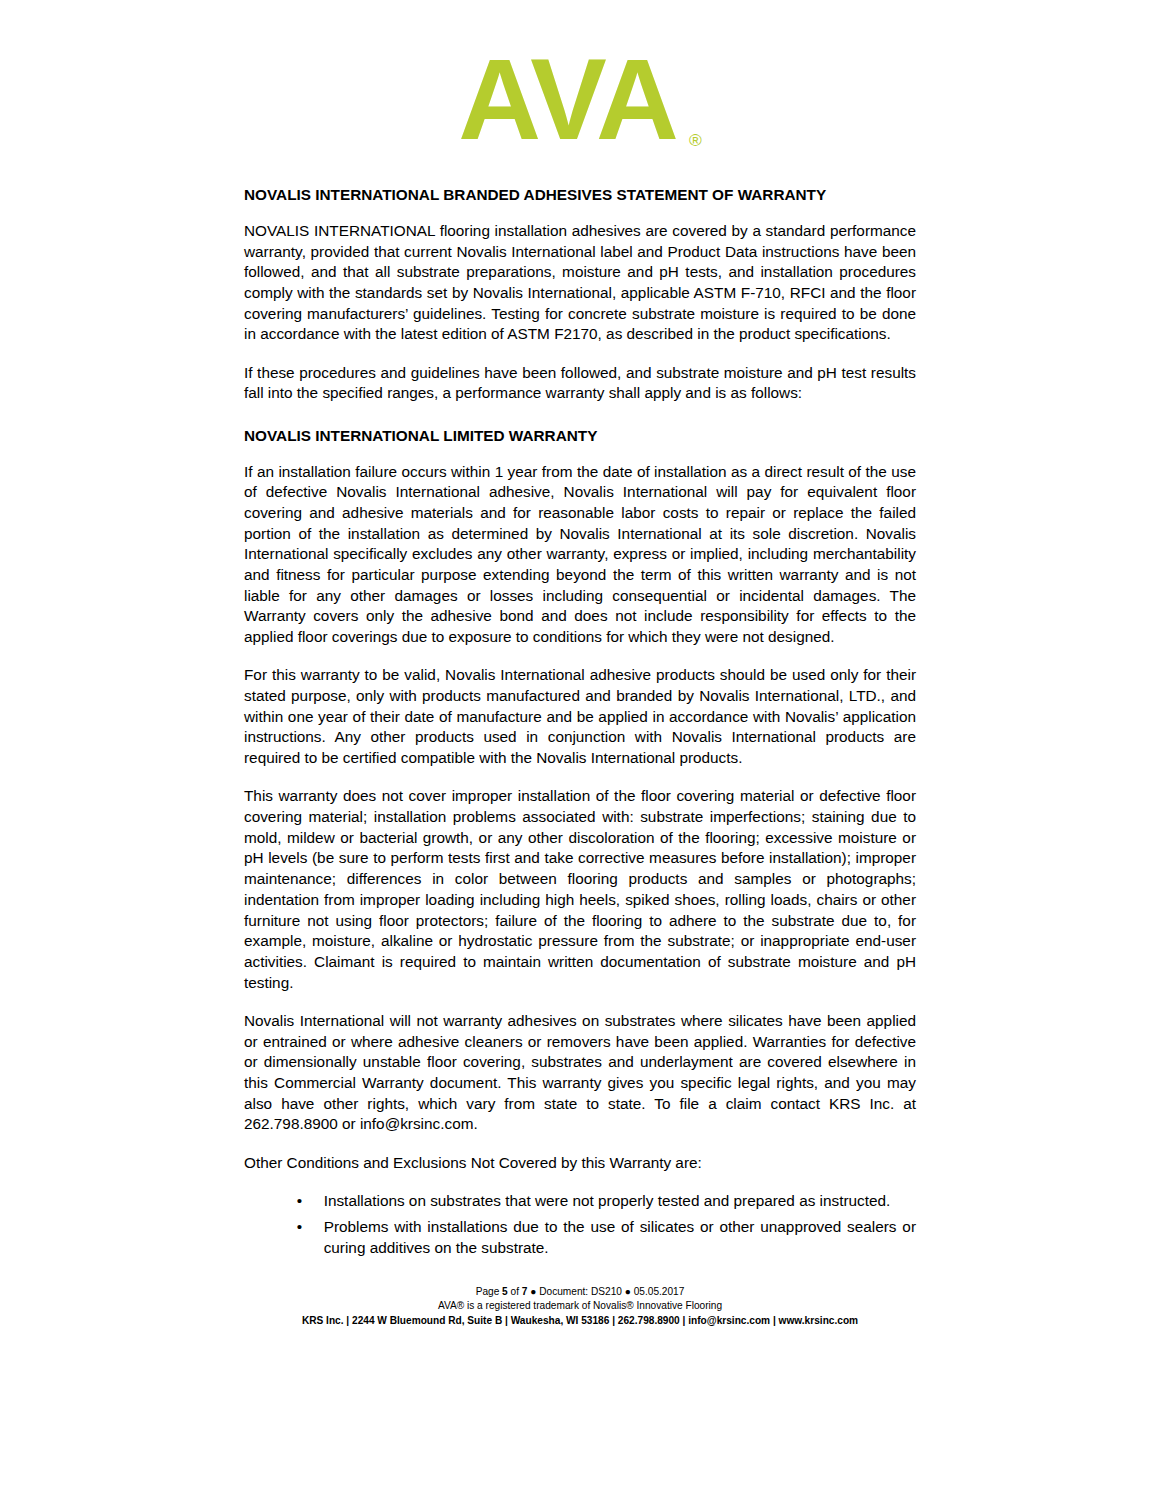AVA®
NOVALIS INTERNATIONAL BRANDED ADHESIVES STATEMENT OF WARRANTY
NOVALIS INTERNATIONAL flooring installation adhesives are covered by a standard performance warranty, provided that current Novalis International label and Product Data instructions have been followed, and that all substrate preparations, moisture and pH tests, and installation procedures comply with the standards set by Novalis International, applicable ASTM F-710, RFCI and the floor covering manufacturers’ guidelines. Testing for concrete substrate moisture is required to be done in accordance with the latest edition of ASTM F2170, as described in the product specifications.
If these procedures and guidelines have been followed, and substrate moisture and pH test results fall into the specified ranges, a performance warranty shall apply and is as follows:
NOVALIS INTERNATIONAL LIMITED WARRANTY
If an installation failure occurs within 1 year from the date of installation as a direct result of the use of defective Novalis International adhesive, Novalis International will pay for equivalent floor covering and adhesive materials and for reasonable labor costs to repair or replace the failed portion of the installation as determined by Novalis International at its sole discretion. Novalis International specifically excludes any other warranty, express or implied, including merchantability and fitness for particular purpose extending beyond the term of this written warranty and is not liable for any other damages or losses including consequential or incidental damages. The Warranty covers only the adhesive bond and does not include responsibility for effects to the applied floor coverings due to exposure to conditions for which they were not designed.
For this warranty to be valid, Novalis International adhesive products should be used only for their stated purpose, only with products manufactured and branded by Novalis International, LTD., and within one year of their date of manufacture and be applied in accordance with Novalis’ application instructions. Any other products used in conjunction with Novalis International products are required to be certified compatible with the Novalis International products.
This warranty does not cover improper installation of the floor covering material or defective floor covering material; installation problems associated with: substrate imperfections; staining due to mold, mildew or bacterial growth, or any other discoloration of the flooring; excessive moisture or pH levels (be sure to perform tests first and take corrective measures before installation); improper maintenance; differences in color between flooring products and samples or photographs; indentation from improper loading including high heels, spiked shoes, rolling loads, chairs or other furniture not using floor protectors; failure of the flooring to adhere to the substrate due to, for example, moisture, alkaline or hydrostatic pressure from the substrate; or inappropriate end-user activities. Claimant is required to maintain written documentation of substrate moisture and pH testing.
Novalis International will not warranty adhesives on substrates where silicates have been applied or entrained or where adhesive cleaners or removers have been applied. Warranties for defective or dimensionally unstable floor covering, substrates and underlayment are covered elsewhere in this Commercial Warranty document. This warranty gives you specific legal rights, and you may also have other rights, which vary from state to state. To file a claim contact KRS Inc. at 262.798.8900 or info@krsinc.com.
Other Conditions and Exclusions Not Covered by this Warranty are:
Installations on substrates that were not properly tested and prepared as instructed.
Problems with installations due to the use of silicates or other unapproved sealers or curing additives on the substrate.
Page 5 of 7 ● Document: DS210 ● 05.05.2017
AVA® is a registered trademark of Novalis® Innovative Flooring
KRS Inc. | 2244 W Bluemound Rd, Suite B | Waukesha, WI 53186 | 262.798.8900 | info@krsinc.com | www.krsinc.com